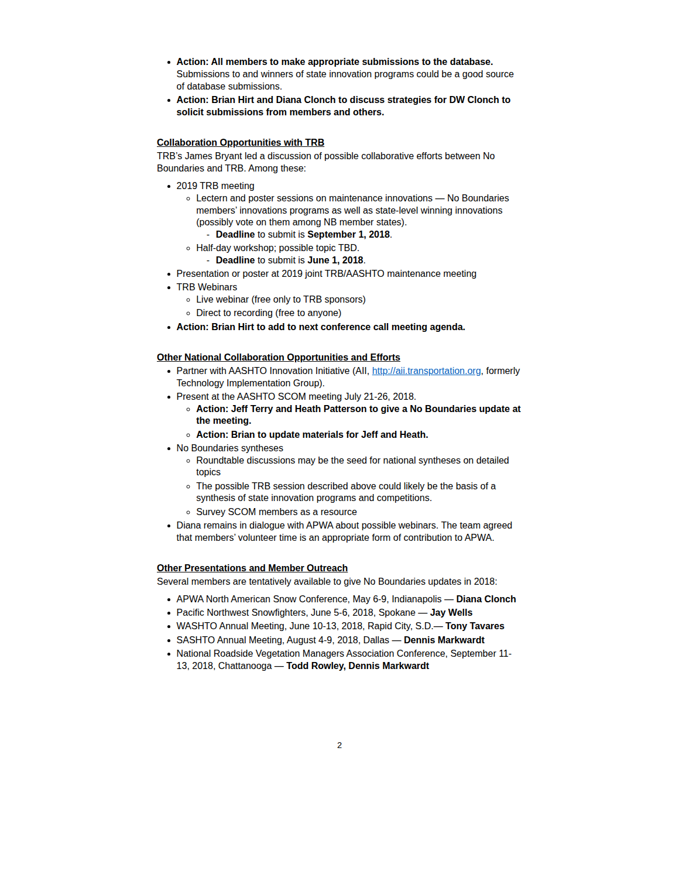Action: All members to make appropriate submissions to the database. Submissions to and winners of state innovation programs could be a good source of database submissions.
Action: Brian Hirt and Diana Clonch to discuss strategies for DW Clonch to solicit submissions from members and others.
Collaboration Opportunities with TRB
TRB’s James Bryant led a discussion of possible collaborative efforts between No Boundaries and TRB. Among these:
2019 TRB meeting
Lectern and poster sessions on maintenance innovations — No Boundaries members’ innovations programs as well as state-level winning innovations (possibly vote on them among NB member states).
Deadline to submit is September 1, 2018.
Half-day workshop; possible topic TBD.
Deadline to submit is June 1, 2018.
Presentation or poster at 2019 joint TRB/AASHTO maintenance meeting
TRB Webinars
Live webinar (free only to TRB sponsors)
Direct to recording (free to anyone)
Action: Brian Hirt to add to next conference call meeting agenda.
Other National Collaboration Opportunities and Efforts
Partner with AASHTO Innovation Initiative (AII, http://aii.transportation.org, formerly Technology Implementation Group).
Present at the AASHTO SCOM meeting July 21-26, 2018.
Action: Jeff Terry and Heath Patterson to give a No Boundaries update at the meeting.
Action: Brian to update materials for Jeff and Heath.
No Boundaries syntheses
Roundtable discussions may be the seed for national syntheses on detailed topics
The possible TRB session described above could likely be the basis of a synthesis of state innovation programs and competitions.
Survey SCOM members as a resource
Diana remains in dialogue with APWA about possible webinars. The team agreed that members’ volunteer time is an appropriate form of contribution to APWA.
Other Presentations and Member Outreach
Several members are tentatively available to give No Boundaries updates in 2018:
APWA North American Snow Conference, May 6-9, Indianapolis — Diana Clonch
Pacific Northwest Snowfighters, June 5-6, 2018, Spokane — Jay Wells
WASHTO Annual Meeting, June 10-13, 2018, Rapid City, S.D.— Tony Tavares
SASHTO Annual Meeting, August 4-9, 2018, Dallas — Dennis Markwardt
National Roadside Vegetation Managers Association Conference, September 11-13, 2018, Chattanooga — Todd Rowley, Dennis Markwardt
2